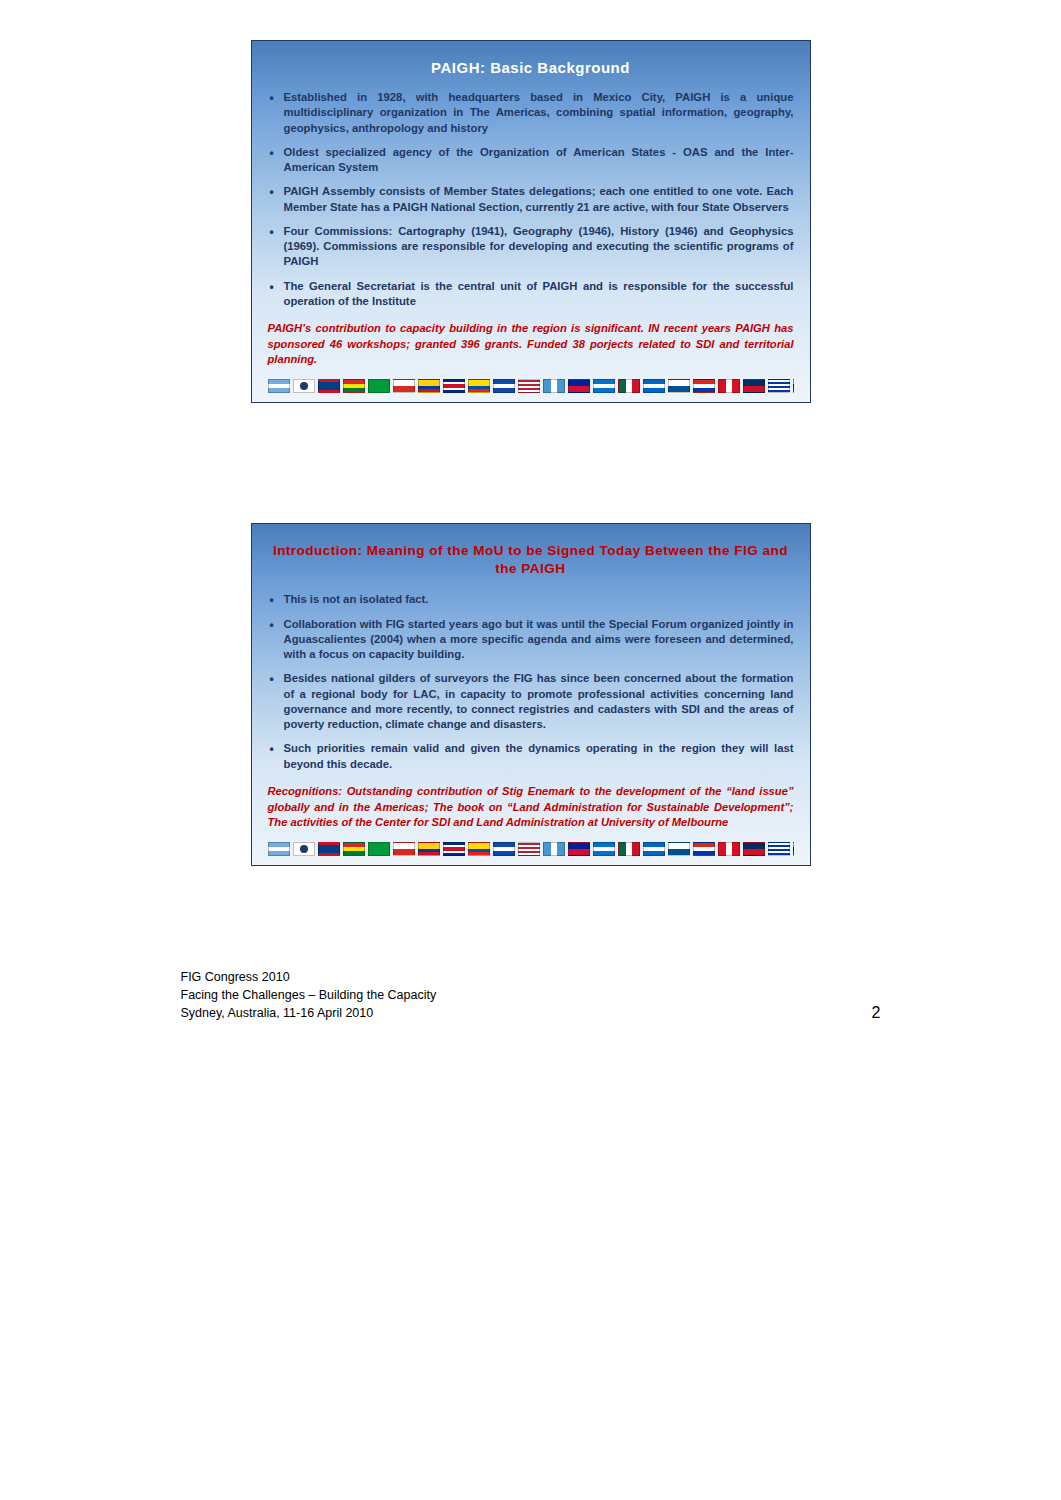PAIGH: Basic Background
Established in 1928, with headquarters based in Mexico City, PAIGH is a unique multidisciplinary organization in The Americas, combining spatial information, geography, geophysics, anthropology and history
Oldest specialized agency of the Organization of American States - OAS and the Inter-American System
PAIGH Assembly consists of Member States delegations; each one entitled to one vote. Each Member State has a PAIGH National Section, currently 21 are active, with four State Observers
Four Commissions: Cartography (1941), Geography (1946), History (1946) and Geophysics (1969). Commissions are responsible for developing and executing the scientific programs of PAIGH
The General Secretariat is the central unit of PAIGH and is responsible for the successful operation of the Institute
PAIGH’s contribution to capacity building in the region is significant. IN recent years PAIGH has sponsored 46 workshops; granted 396 grants. Funded 38 porjects related to SDI and territorial planning.
Introduction: Meaning of the MoU to be Signed Today Between the FIG and the PAIGH
This is not an isolated fact.
Collaboration with FIG started years ago but it was until the Special Forum organized jointly in Aguascalientes (2004) when a more specific agenda and aims were foreseen and determined, with a focus on capacity building.
Besides national gilders of surveyors the FIG has since been concerned about the formation of a regional body for LAC, in capacity to promote professional activities concerning land governance and more recently, to connect registries and cadasters with SDI and the areas of poverty reduction, climate change and disasters.
Such priorities remain valid and given the dynamics operating in the region they will last beyond this decade.
Recognitions: Outstanding contribution of Stig Enemark to the development of the “land issue” globally and in the Americas; The book on “Land Administration for Sustainable Development”; The activities of the Center for SDI and Land Administration at University of Melbourne
FIG Congress 2010
Facing the Challenges – Building the Capacity
Sydney, Australia, 11-16 April 2010
2